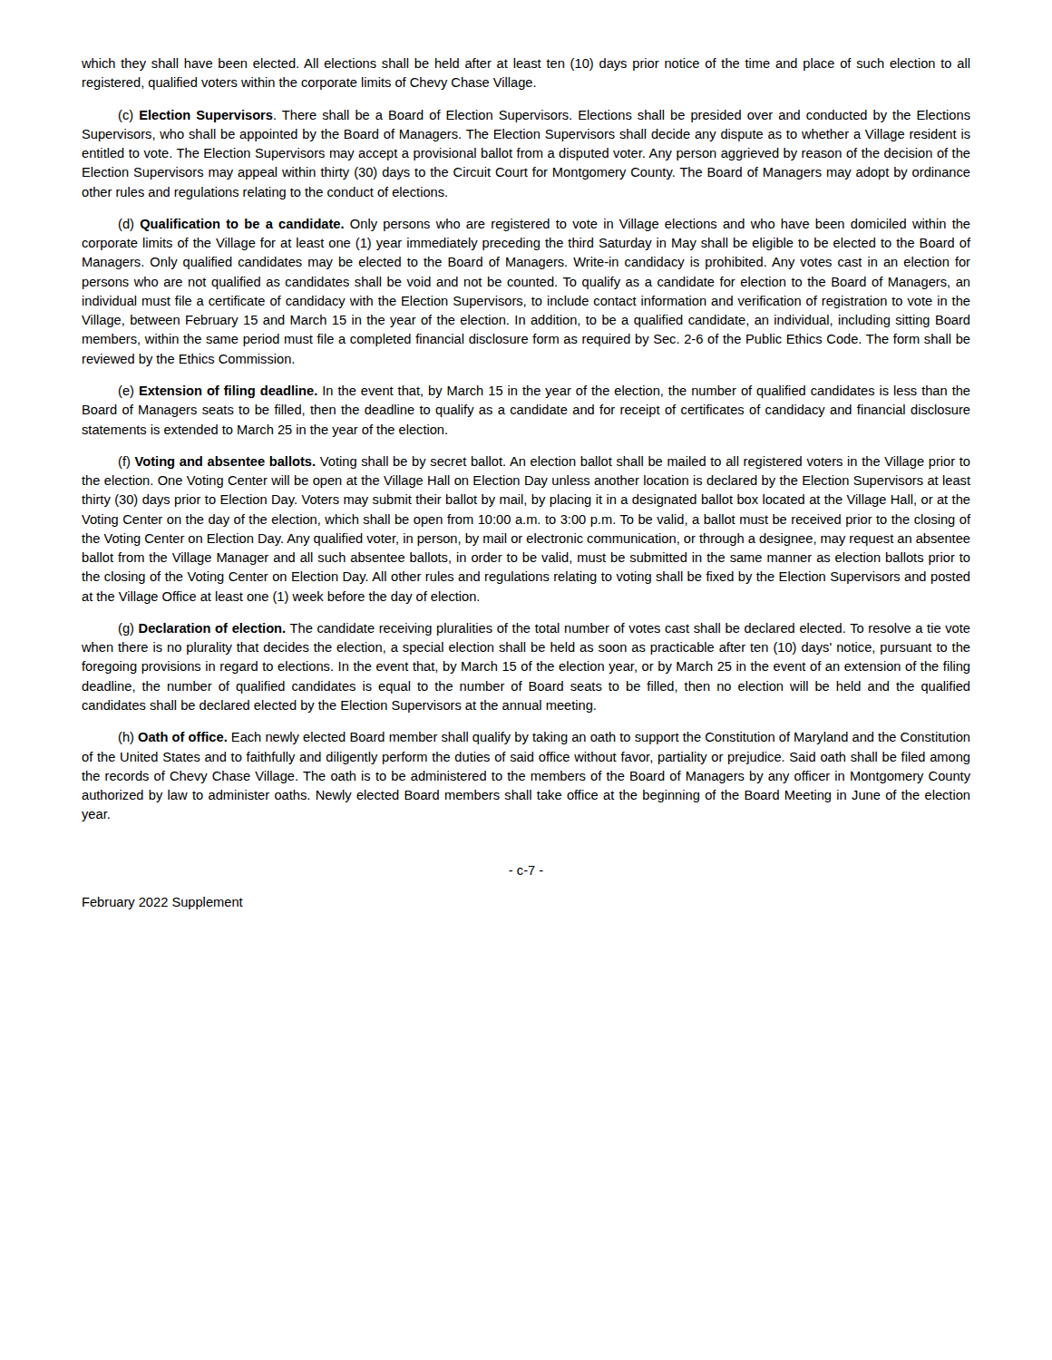which they shall have been elected. All elections shall be held after at least ten (10) days prior notice of the time and place of such election to all registered, qualified voters within the corporate limits of Chevy Chase Village.
(c) Election Supervisors. There shall be a Board of Election Supervisors. Elections shall be presided over and conducted by the Elections Supervisors, who shall be appointed by the Board of Managers. The Election Supervisors shall decide any dispute as to whether a Village resident is entitled to vote. The Election Supervisors may accept a provisional ballot from a disputed voter. Any person aggrieved by reason of the decision of the Election Supervisors may appeal within thirty (30) days to the Circuit Court for Montgomery County. The Board of Managers may adopt by ordinance other rules and regulations relating to the conduct of elections.
(d) Qualification to be a candidate. Only persons who are registered to vote in Village elections and who have been domiciled within the corporate limits of the Village for at least one (1) year immediately preceding the third Saturday in May shall be eligible to be elected to the Board of Managers. Only qualified candidates may be elected to the Board of Managers. Write-in candidacy is prohibited. Any votes cast in an election for persons who are not qualified as candidates shall be void and not be counted. To qualify as a candidate for election to the Board of Managers, an individual must file a certificate of candidacy with the Election Supervisors, to include contact information and verification of registration to vote in the Village, between February 15 and March 15 in the year of the election. In addition, to be a qualified candidate, an individual, including sitting Board members, within the same period must file a completed financial disclosure form as required by Sec. 2-6 of the Public Ethics Code. The form shall be reviewed by the Ethics Commission.
(e) Extension of filing deadline. In the event that, by March 15 in the year of the election, the number of qualified candidates is less than the Board of Managers seats to be filled, then the deadline to qualify as a candidate and for receipt of certificates of candidacy and financial disclosure statements is extended to March 25 in the year of the election.
(f) Voting and absentee ballots. Voting shall be by secret ballot. An election ballot shall be mailed to all registered voters in the Village prior to the election. One Voting Center will be open at the Village Hall on Election Day unless another location is declared by the Election Supervisors at least thirty (30) days prior to Election Day. Voters may submit their ballot by mail, by placing it in a designated ballot box located at the Village Hall, or at the Voting Center on the day of the election, which shall be open from 10:00 a.m. to 3:00 p.m. To be valid, a ballot must be received prior to the closing of the Voting Center on Election Day. Any qualified voter, in person, by mail or electronic communication, or through a designee, may request an absentee ballot from the Village Manager and all such absentee ballots, in order to be valid, must be submitted in the same manner as election ballots prior to the closing of the Voting Center on Election Day. All other rules and regulations relating to voting shall be fixed by the Election Supervisors and posted at the Village Office at least one (1) week before the day of election.
(g) Declaration of election. The candidate receiving pluralities of the total number of votes cast shall be declared elected. To resolve a tie vote when there is no plurality that decides the election, a special election shall be held as soon as practicable after ten (10) days' notice, pursuant to the foregoing provisions in regard to elections. In the event that, by March 15 of the election year, or by March 25 in the event of an extension of the filing deadline, the number of qualified candidates is equal to the number of Board seats to be filled, then no election will be held and the qualified candidates shall be declared elected by the Election Supervisors at the annual meeting.
(h) Oath of office. Each newly elected Board member shall qualify by taking an oath to support the Constitution of Maryland and the Constitution of the United States and to faithfully and diligently perform the duties of said office without favor, partiality or prejudice. Said oath shall be filed among the records of Chevy Chase Village. The oath is to be administered to the members of the Board of Managers by any officer in Montgomery County authorized by law to administer oaths. Newly elected Board members shall take office at the beginning of the Board Meeting in June of the election year.
- c-7 -
February 2022 Supplement